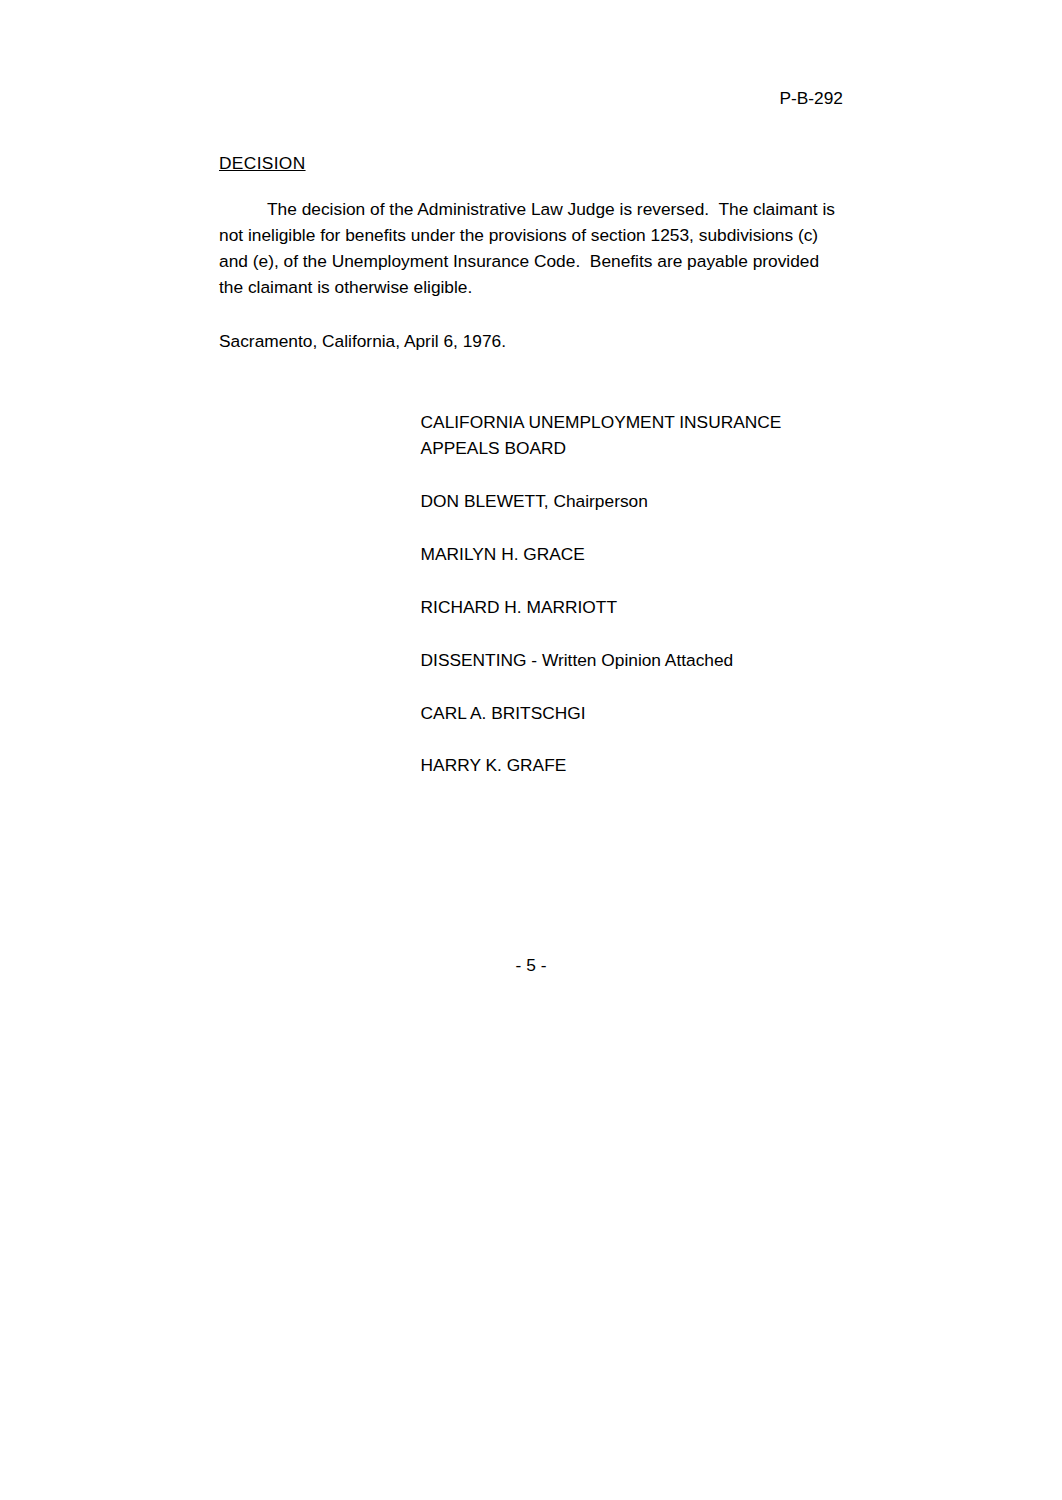P-B-292
DECISION
The decision of the Administrative Law Judge is reversed. The claimant is not ineligible for benefits under the provisions of section 1253, subdivisions (c) and (e), of the Unemployment Insurance Code. Benefits are payable provided the claimant is otherwise eligible.
Sacramento, California, April 6, 1976.
CALIFORNIA UNEMPLOYMENT INSURANCE APPEALS BOARD
DON BLEWETT, Chairperson
MARILYN H. GRACE
RICHARD H. MARRIOTT
DISSENTING - Written Opinion Attached
CARL A. BRITSCHGI
HARRY K. GRAFE
- 5 -